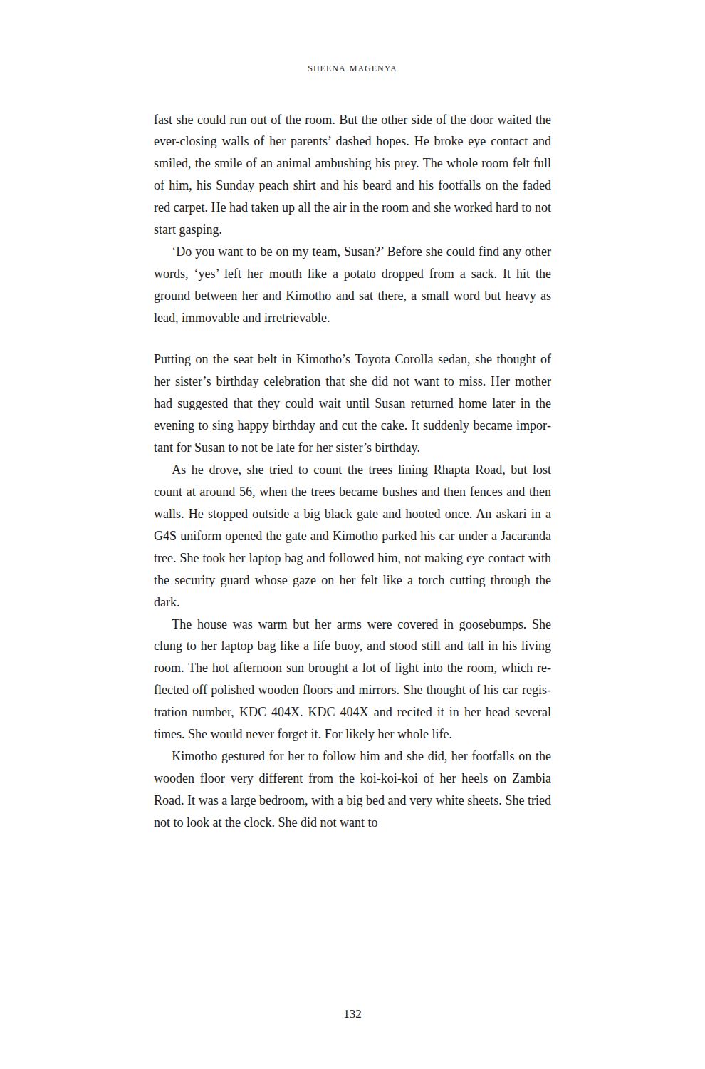Sheena Magenya
fast she could run out of the room. But the other side of the door waited the ever-closing walls of her parents’ dashed hopes. He broke eye contact and smiled, the smile of an animal ambushing his prey. The whole room felt full of him, his Sunday peach shirt and his beard and his footfalls on the faded red carpet. He had taken up all the air in the room and she worked hard to not start gasping.
‘Do you want to be on my team, Susan?’ Before she could find any other words, ‘yes’ left her mouth like a potato dropped from a sack. It hit the ground between her and Kimotho and sat there, a small word but heavy as lead, immovable and irretrievable.
Putting on the seat belt in Kimotho’s Toyota Corolla sedan, she thought of her sister’s birthday celebration that she did not want to miss. Her mother had suggested that they could wait until Susan returned home later in the evening to sing happy birthday and cut the cake. It suddenly became important for Susan to not be late for her sister’s birthday.
As he drove, she tried to count the trees lining Rhapta Road, but lost count at around 56, when the trees became bushes and then fences and then walls. He stopped outside a big black gate and hooted once. An askari in a G4S uniform opened the gate and Kimotho parked his car under a Jacaranda tree. She took her laptop bag and followed him, not making eye contact with the security guard whose gaze on her felt like a torch cutting through the dark.
The house was warm but her arms were covered in goosebumps. She clung to her laptop bag like a life buoy, and stood still and tall in his living room. The hot afternoon sun brought a lot of light into the room, which reflected off polished wooden floors and mirrors. She thought of his car registration number, KDC 404X. KDC 404X and recited it in her head several times. She would never forget it. For likely her whole life.
Kimotho gestured for her to follow him and she did, her footfalls on the wooden floor very different from the koi-koi-koi of her heels on Zambia Road. It was a large bedroom, with a big bed and very white sheets. She tried not to look at the clock. She did not want to
132